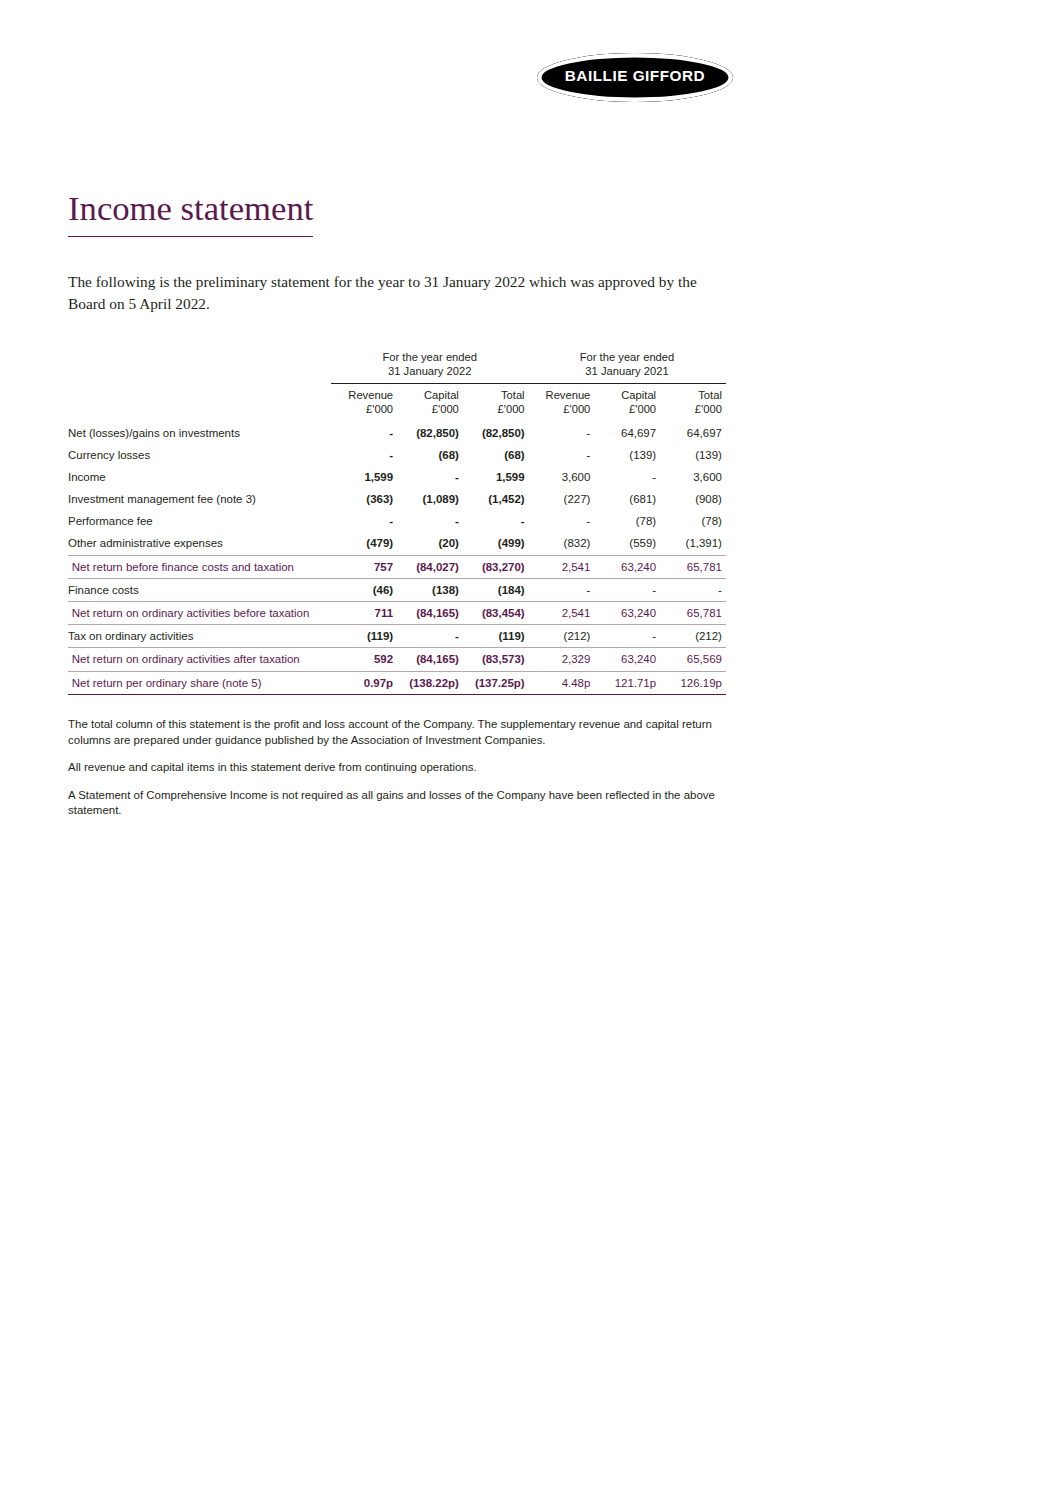BAILLIE GIFFORD
Income statement
The following is the preliminary statement for the year to 31 January 2022 which was approved by the Board on 5 April 2022.
| | For the year ended 31 January 2022 | For the year ended 31 January 2021 |
| --- | --- | --- |
| | Revenue £'000 | Capital £'000 | Total £'000 | Revenue £'000 | Capital £'000 | Total £'000 |
| Net (losses)/gains on investments | - | (82,850) | (82,850) | - | 64,697 | 64,697 |
| Currency losses | - | (68) | (68) | - | (139) | (139) |
| Income | 1,599 | - | 1,599 | 3,600 | - | 3,600 |
| Investment management fee (note 3) | (363) | (1,089) | (1,452) | (227) | (681) | (908) |
| Performance fee | - | - | - | - | (78) | (78) |
| Other administrative expenses | (479) | (20) | (499) | (832) | (559) | (1,391) |
| Net return before finance costs and taxation | 757 | (84,027) | (83,270) | 2,541 | 63,240 | 65,781 |
| Finance costs | (46) | (138) | (184) | - | - | - |
| Net return on ordinary activities before taxation | 711 | (84,165) | (83,454) | 2,541 | 63,240 | 65,781 |
| Tax on ordinary activities | (119) | - | (119) | (212) | - | (212) |
| Net return on ordinary activities after taxation | 592 | (84,165) | (83,573) | 2,329 | 63,240 | 65,569 |
| Net return per ordinary share (note 5) | 0.97p | (138.22p) | (137.25p) | 4.48p | 121.71p | 126.19p |
The total column of this statement is the profit and loss account of the Company. The supplementary revenue and capital return columns are prepared under guidance published by the Association of Investment Companies.
All revenue and capital items in this statement derive from continuing operations.
A Statement of Comprehensive Income is not required as all gains and losses of the Company have been reflected in the above statement.